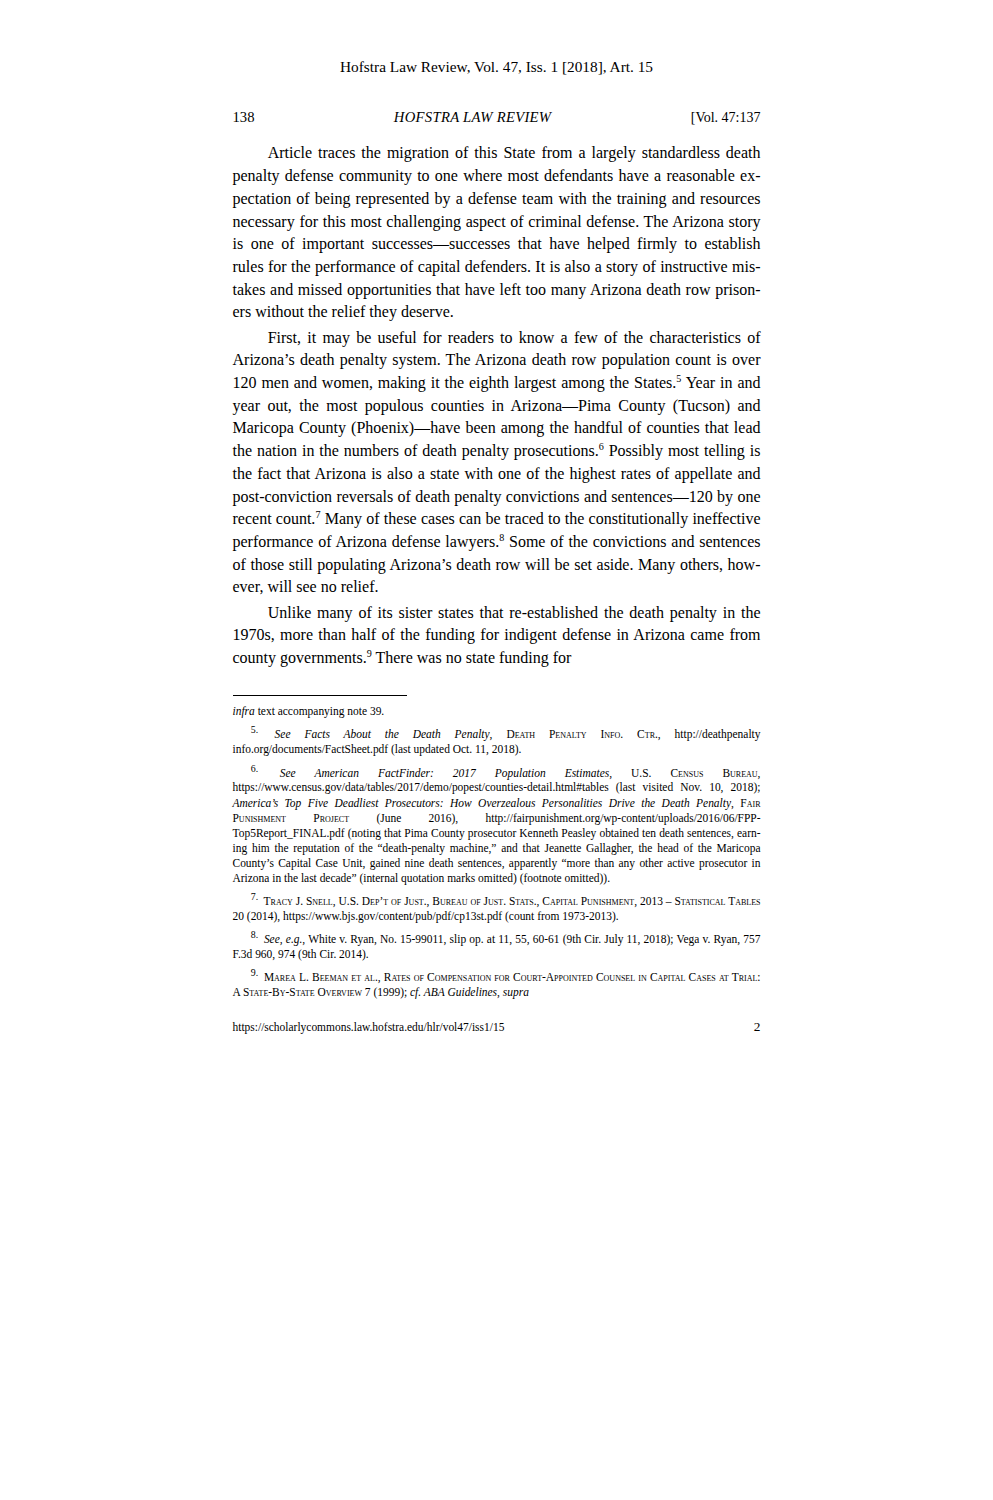Hofstra Law Review, Vol. 47, Iss. 1 [2018], Art. 15
138 HOFSTRA LAW REVIEW [Vol. 47:137
Article traces the migration of this State from a largely standardless death penalty defense community to one where most defendants have a reasonable expectation of being represented by a defense team with the training and resources necessary for this most challenging aspect of criminal defense. The Arizona story is one of important successes—successes that have helped firmly to establish rules for the performance of capital defenders. It is also a story of instructive mistakes and missed opportunities that have left too many Arizona death row prisoners without the relief they deserve.
First, it may be useful for readers to know a few of the characteristics of Arizona’s death penalty system. The Arizona death row population count is over 120 men and women, making it the eighth largest among the States.5 Year in and year out, the most populous counties in Arizona—Pima County (Tucson) and Maricopa County (Phoenix)—have been among the handful of counties that lead the nation in the numbers of death penalty prosecutions.6 Possibly most telling is the fact that Arizona is also a state with one of the highest rates of appellate and post-conviction reversals of death penalty convictions and sentences—120 by one recent count.7 Many of these cases can be traced to the constitutionally ineffective performance of Arizona defense lawyers.8 Some of the convictions and sentences of those still populating Arizona’s death row will be set aside. Many others, however, will see no relief.
Unlike many of its sister states that re-established the death penalty in the 1970s, more than half of the funding for indigent defense in Arizona came from county governments.9 There was no state funding for
infra text accompanying note 39.
5. See Facts About the Death Penalty, Death Penalty Info. Ctr., http://deathpenalty info.org/documents/FactSheet.pdf (last updated Oct. 11, 2018).
6. See American FactFinder: 2017 Population Estimates, U.S. Census Bureau, https://www.census.gov/data/tables/2017/demo/popest/counties-detail.html#tables (last visited Nov. 10, 2018); America’s Top Five Deadliest Prosecutors: How Overzealous Personalities Drive the Death Penalty, Fair Punishment Project (June 2016), http://fairpunishment.org/wp-content/uploads/2016/06/FPP-Top5Report_FINAL.pdf (noting that Pima County prosecutor Kenneth Peasley obtained ten death sentences, earning him the reputation of the “death-penalty machine,” and that Jeanette Gallagher, the head of the Maricopa County’s Capital Case Unit, gained nine death sentences, apparently “more than any other active prosecutor in Arizona in the last decade” (internal quotation marks omitted) (footnote omitted)).
7. Tracy J. Snell, U.S. Dep’t of Just., Bureau of Just. Stats., Capital Punishment, 2013 – Statistical Tables 20 (2014), https://www.bjs.gov/content/pub/pdf/cp13st.pdf (count from 1973-2013).
8. See, e.g., White v. Ryan, No. 15-99011, slip op. at 11, 55, 60-61 (9th Cir. July 11, 2018); Vega v. Ryan, 757 F.3d 960, 974 (9th Cir. 2014).
9. Marea L. Beeman et al., Rates of Compensation for Court-Appointed Counsel in Capital Cases at Trial: A State-By-State Overview 7 (1999); cf. ABA Guidelines, supra
https://scholarlycommons.law.hofstra.edu/hlr/vol47/iss1/15 2